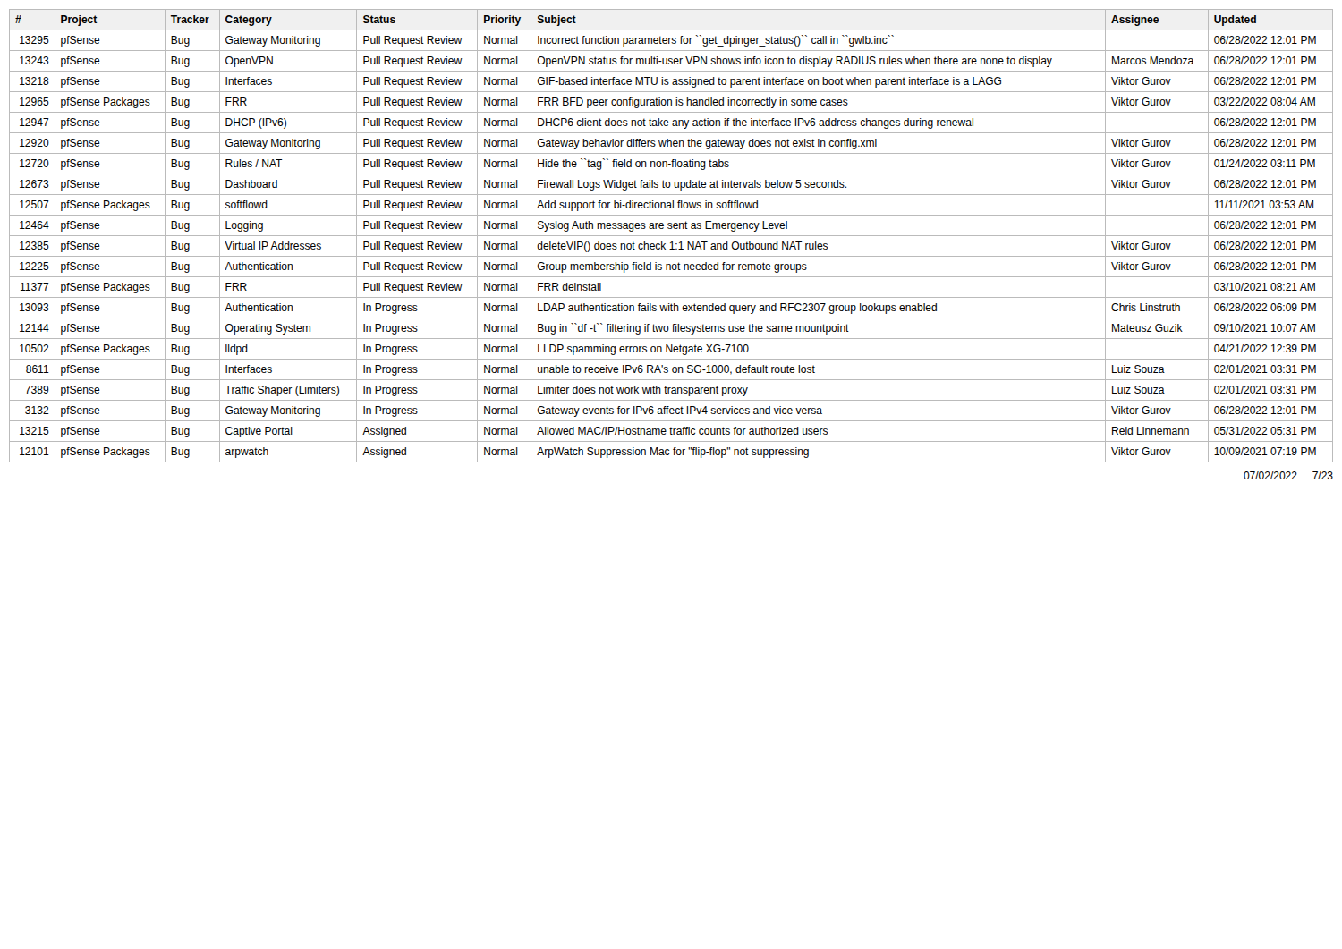| # | Project | Tracker | Category | Status | Priority | Subject | Assignee | Updated |
| --- | --- | --- | --- | --- | --- | --- | --- | --- |
| 13295 | pfSense | Bug | Gateway Monitoring | Pull Request Review | Normal | Incorrect function parameters for ``get_dpinger_status()`` call in ``gwlb.inc`` | | 06/28/2022 12:01 PM |
| 13243 | pfSense | Bug | OpenVPN | Pull Request Review | Normal | OpenVPN status for multi-user VPN shows info icon to display RADIUS rules when there are none to display | Marcos Mendoza | 06/28/2022 12:01 PM |
| 13218 | pfSense | Bug | Interfaces | Pull Request Review | Normal | GIF-based interface MTU is assigned to parent interface on boot when parent interface is a LAGG | Viktor Gurov | 06/28/2022 12:01 PM |
| 12965 | pfSense Packages | Bug | FRR | Pull Request Review | Normal | FRR BFD peer configuration is handled incorrectly in some cases | Viktor Gurov | 03/22/2022 08:04 AM |
| 12947 | pfSense | Bug | DHCP (IPv6) | Pull Request Review | Normal | DHCP6 client does not take any action if the interface IPv6 address changes during renewal | | 06/28/2022 12:01 PM |
| 12920 | pfSense | Bug | Gateway Monitoring | Pull Request Review | Normal | Gateway behavior differs when the gateway does not exist in config.xml | Viktor Gurov | 06/28/2022 12:01 PM |
| 12720 | pfSense | Bug | Rules / NAT | Pull Request Review | Normal | Hide the ``tag`` field on non-floating tabs | Viktor Gurov | 01/24/2022 03:11 PM |
| 12673 | pfSense | Bug | Dashboard | Pull Request Review | Normal | Firewall Logs Widget fails to update at intervals below 5 seconds. | Viktor Gurov | 06/28/2022 12:01 PM |
| 12507 | pfSense Packages | Bug | softflowd | Pull Request Review | Normal | Add support for bi-directional flows in softflowd | | 11/11/2021 03:53 AM |
| 12464 | pfSense | Bug | Logging | Pull Request Review | Normal | Syslog Auth messages are sent as Emergency Level | | 06/28/2022 12:01 PM |
| 12385 | pfSense | Bug | Virtual IP Addresses | Pull Request Review | Normal | deleteVIP() does not check 1:1 NAT and Outbound NAT rules | Viktor Gurov | 06/28/2022 12:01 PM |
| 12225 | pfSense | Bug | Authentication | Pull Request Review | Normal | Group membership field is not needed for remote groups | Viktor Gurov | 06/28/2022 12:01 PM |
| 11377 | pfSense Packages | Bug | FRR | Pull Request Review | Normal | FRR deinstall | | 03/10/2021 08:21 AM |
| 13093 | pfSense | Bug | Authentication | In Progress | Normal | LDAP authentication fails with extended query and RFC2307 group lookups enabled | Chris Linstruth | 06/28/2022 06:09 PM |
| 12144 | pfSense | Bug | Operating System | In Progress | Normal | Bug in ``df -t`` filtering if two filesystems use the same mountpoint | Mateusz Guzik | 09/10/2021 10:07 AM |
| 10502 | pfSense Packages | Bug | lldpd | In Progress | Normal | LLDP spamming errors on Netgate XG-7100 | | 04/21/2022 12:39 PM |
| 8611 | pfSense | Bug | Interfaces | In Progress | Normal | unable to receive IPv6 RA's on SG-1000, default route lost | Luiz Souza | 02/01/2021 03:31 PM |
| 7389 | pfSense | Bug | Traffic Shaper (Limiters) | In Progress | Normal | Limiter does not work with transparent proxy | Luiz Souza | 02/01/2021 03:31 PM |
| 3132 | pfSense | Bug | Gateway Monitoring | In Progress | Normal | Gateway events for IPv6 affect IPv4 services and vice versa | Viktor Gurov | 06/28/2022 12:01 PM |
| 13215 | pfSense | Bug | Captive Portal | Assigned | Normal | Allowed MAC/IP/Hostname traffic counts for authorized users | Reid Linnemann | 05/31/2022 05:31 PM |
| 12101 | pfSense Packages | Bug | arpwatch | Assigned | Normal | ArpWatch Suppression Mac for "flip-flop" not suppressing | Viktor Gurov | 10/09/2021 07:19 PM |
07/02/2022 7/23